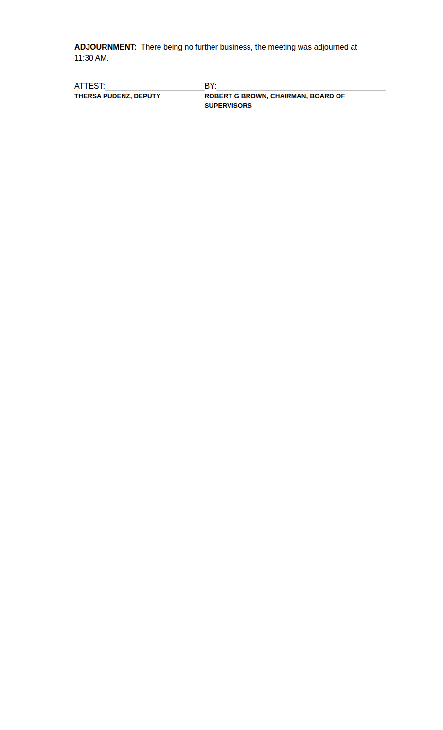ADJOURNMENT: There being no further business, the meeting was adjourned at 11:30 AM.
| ATTEST: _______________________ THERSA PUDENZ, DEPUTY | BY: _______________________________________ ROBERT G BROWN, CHAIRMAN, BOARD OF SUPERVISORS |